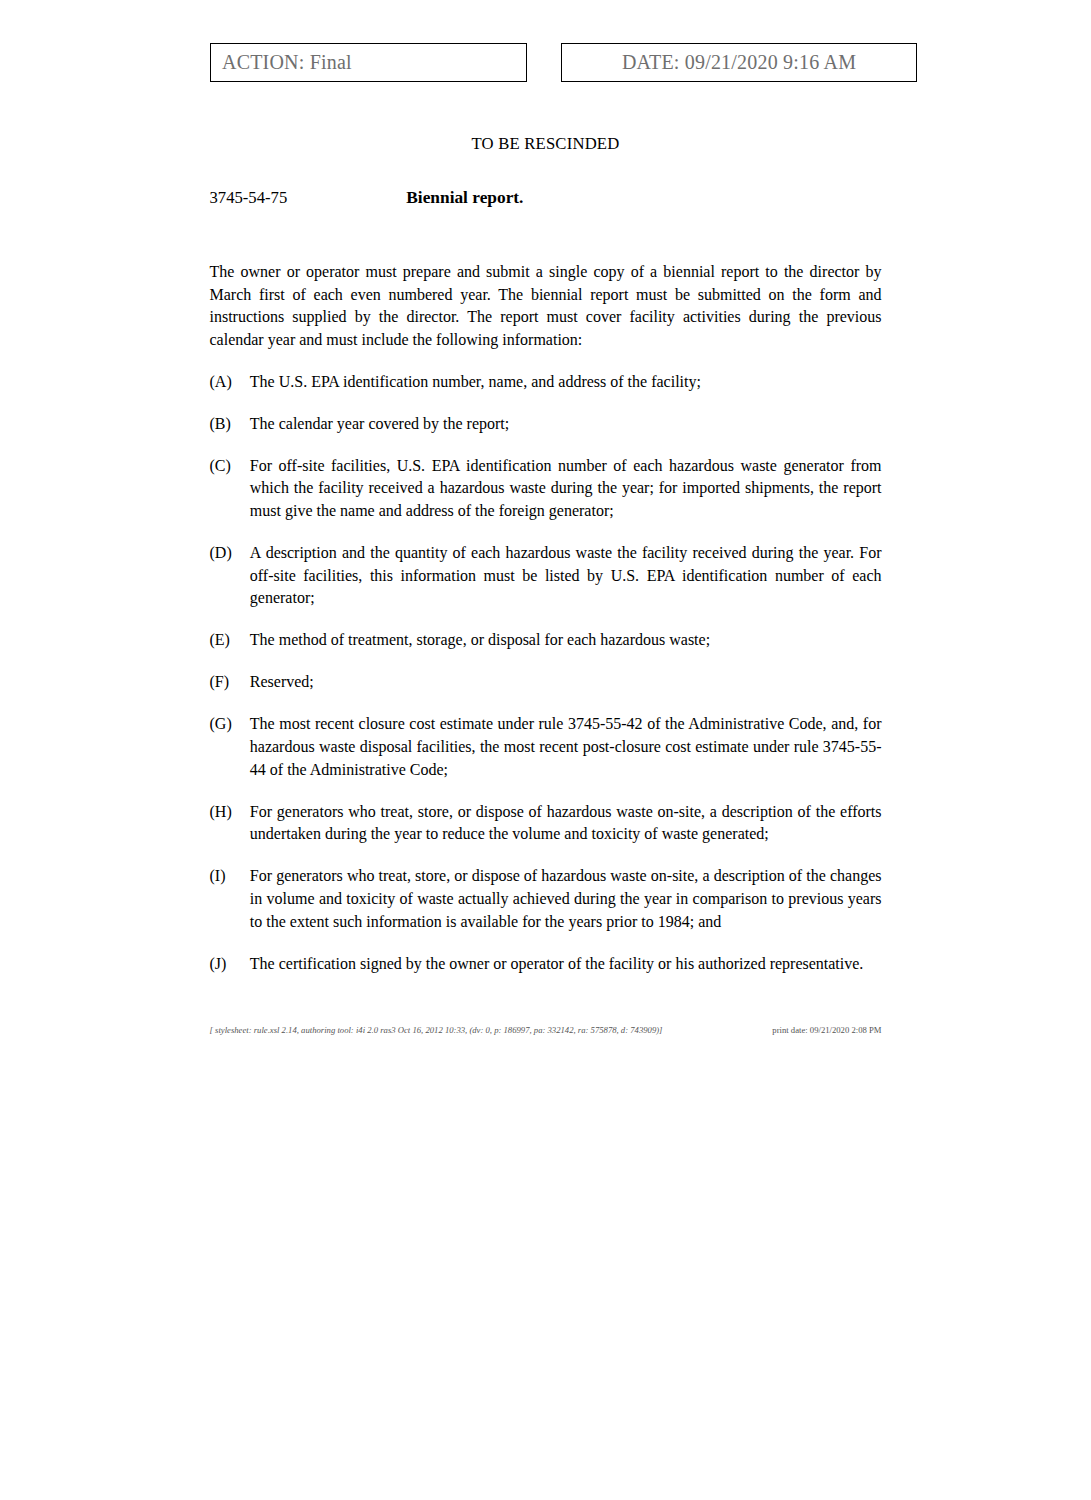ACTION: Final
DATE: 09/21/2020 9:16 AM
TO BE RESCINDED
3745-54-75
Biennial report.
The owner or operator must prepare and submit a single copy of a biennial report to the director by March first of each even numbered year. The biennial report must be submitted on the form and instructions supplied by the director. The report must cover facility activities during the previous calendar year and must include the following information:
(A)
The U.S. EPA identification number, name, and address of the facility;
(B)
The calendar year covered by the report;
(C)
For off-site facilities, U.S. EPA identification number of each hazardous waste generator from which the facility received a hazardous waste during the year; for imported shipments, the report must give the name and address of the foreign generator;
(D)
A description and the quantity of each hazardous waste the facility received during the year. For off-site facilities, this information must be listed by U.S. EPA identification number of each generator;
(E)
The method of treatment, storage, or disposal for each hazardous waste;
(F)
Reserved;
(G)
The most recent closure cost estimate under rule 3745-55-42 of the Administrative Code, and, for hazardous waste disposal facilities, the most recent post-closure cost estimate under rule 3745-55-44 of the Administrative Code;
(H)
For generators who treat, store, or dispose of hazardous waste on-site, a description of the efforts undertaken during the year to reduce the volume and toxicity of waste generated;
(I)
For generators who treat, store, or dispose of hazardous waste on-site, a description of the changes in volume and toxicity of waste actually achieved during the year in comparison to previous years to the extent such information is available for the years prior to 1984; and
(J)
The certification signed by the owner or operator of the facility or his authorized representative.
[ stylesheet: rule.xsl 2.14, authoring tool: i4i 2.0 ras3 Oct 16, 2012 10:33, (dv: 0, p: 186997, pa: 332142, ra: 575878, d: 743909)]
print date: 09/21/2020 2:08 PM